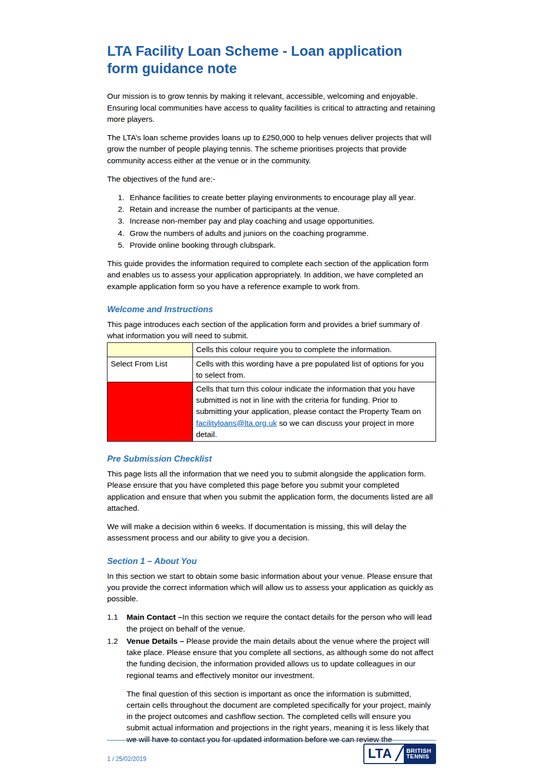LTA Facility Loan Scheme - Loan application form guidance note
Our mission is to grow tennis by making it relevant, accessible, welcoming and enjoyable. Ensuring local communities have access to quality facilities is critical to attracting and retaining more players.
The LTA’s loan scheme provides loans up to £250,000 to help venues deliver projects that will grow the number of people playing tennis. The scheme prioritises projects that provide community access either at the venue or in the community.
The objectives of the fund are:-
Enhance facilities to create better playing environments to encourage play all year.
Retain and increase the number of participants at the venue.
Increase non-member pay and play coaching and usage opportunities.
Grow the numbers of adults and juniors on the coaching programme.
Provide online booking through clubspark.
This guide provides the information required to complete each section of the application form and enables us to assess your application appropriately. In addition, we have completed an example application form so you have a reference example to work from.
Welcome and Instructions
This page introduces each section of the application form and provides a brief summary of what information you will need to submit.
| | Cells this colour require you to complete the information. |
| Select From List | Cells with this wording have a pre populated list of options for you to select from. |
| | Cells that turn this colour indicate the information that you have submitted is not in line with the criteria for funding. Prior to submitting your application, please contact the Property Team on facilityloans@lta.org.uk so we can discuss your project in more detail. |
Pre Submission Checklist
This page lists all the information that we need you to submit alongside the application form. Please ensure that you have completed this page before you submit your completed application and ensure that when you submit the application form, the documents listed are all attached.
We will make a decision within 6 weeks. If documentation is missing, this will delay the assessment process and our ability to give you a decision.
Section 1 – About You
In this section we start to obtain some basic information about your venue. Please ensure that you provide the correct information which will allow us to assess your application as quickly as possible.
1.1 Main Contact –In this section we require the contact details for the person who will lead the project on behalf of the venue.
1.2 Venue Details – Please provide the main details about the venue where the project will take place. Please ensure that you complete all sections, as although some do not affect the funding decision, the information provided allows us to update colleagues in our regional teams and effectively monitor our investment.
The final question of this section is important as once the information is submitted, certain cells throughout the document are completed specifically for your project, mainly in the project outcomes and cashflow section. The completed cells will ensure you submit actual information and projections in the right years, meaning it is less likely that we will have to contact you for updated information before we can review the
1 / 25/02/2019
LTA
╱
BRITISH TENNIS